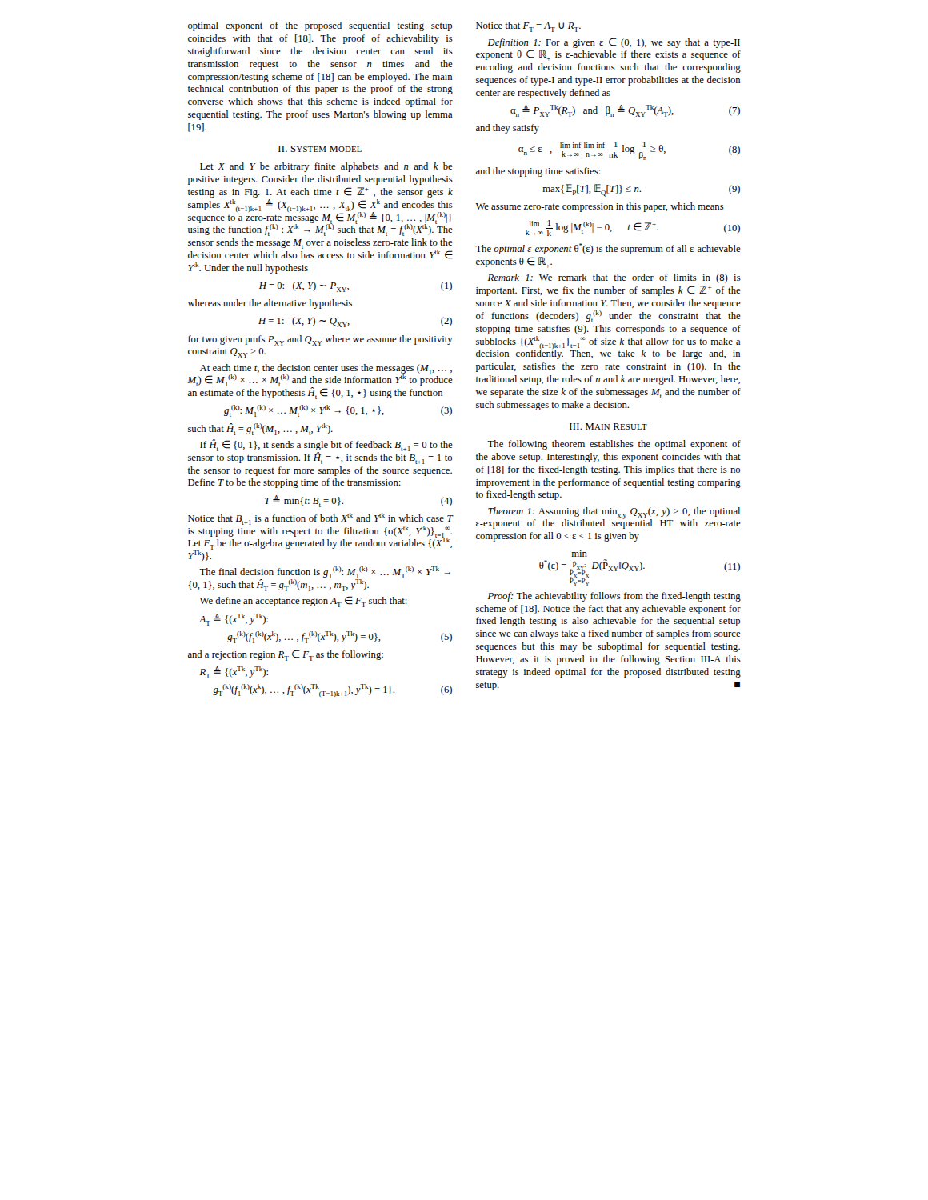optimal exponent of the proposed sequential testing setup coincides with that of [18]. The proof of achievability is straightforward since the decision center can send its transmission request to the sensor n times and the compression/testing scheme of [18] can be employed. The main technical contribution of this paper is the proof of the strong converse which shows that this scheme is indeed optimal for sequential testing. The proof uses Marton's blowing up lemma [19].
II. SYSTEM MODEL
Let X and Y be arbitrary finite alphabets and n and k be positive integers. Consider the distributed sequential hypothesis testing as in Fig. 1. At each time t ∈ ℤ+ , the sensor gets k samples Xtk(t−1)k+1 ≜ (X(t−1)k+1, … , Xtk) ∈ Xk and encodes this sequence to a zero-rate message Mt ∈ Mt(k) ≜ {0, 1, … , |Mt(k)|} using the function ft(k) : Xtk → Mt(k) such that Mt = ft(k)(Xtk). The sensor sends the message Mt over a noiseless zero-rate link to the decision center which also has access to side information Ytk ∈ Ytk. Under the null hypothesis
H = 0: (X, Y) ∼ PXY,
(1)
whereas under the alternative hypothesis
H = 1: (X, Y) ∼ QXY,
(2)
for two given pmfs PXY and QXY where we assume the positivity constraint QXY > 0.
At each time t, the decision center uses the messages (M1, … , Mt) ∈ M1(k) × … × Mt(k) and the side information Ytk to produce an estimate of the hypothesis Ĥt ∈ {0, 1, ⋆} using the function
gt(k): M1(k) × … Mt(k) × Ytk → {0, 1, ⋆},
(3)
such that Ĥt = gt(k)(M1, … , Mt, Ytk).
If Ĥt ∈ {0, 1}, it sends a single bit of feedback Bt+1 = 0 to the sensor to stop transmission. If Ĥt = ⋆, it sends the bit Bt+1 = 1 to the sensor to request for more samples of the source sequence. Define T to be the stopping time of the transmission:
T ≜ min{t: Bt = 0}.
(4)
Notice that Bt+1 is a function of both Xtk and Ytk in which case T is stopping time with respect to the filtration {σ(Xtk, Ytk)}t=1∞. Let FT be the σ-algebra generated by the random variables {(XTk, YTk)}.
The final decision function is gT(k): M1(k) × … MT(k) × YTk → {0, 1}, such that ĤT = gT(k)(m1, … , mT, yTk).
We define an acceptance region AT ∈ FT such that:
AT ≜ {(xTk, yTk):
gT(k)(f1(k)(xk), … , fT(k)(xTk), yTk) = 0},
(5)
and a rejection region RT ∈ FT as the following:
RT ≜ {(xTk, yTk):
gT(k)(f1(k)(xk), … , fT(k)(xTk(T−1)k+1), yTk) = 1}.
(6)
Notice that FT = AT ∪ RT.
Definition 1: For a given ε ∈ (0, 1), we say that a type-II exponent θ ∈ ℝ+ is ε-achievable if there exists a sequence of encoding and decision functions such that the corresponding sequences of type-I and type-II error probabilities at the decision center are respectively defined as
αn ≜ PXYTk(RT) and βn ≜ QXYTk(AT),
(7)
and they satisfy
αn ≤ ε , lim inf k→∞ lim inf n→∞ 1 nk log 1 βn ≥ θ,
(8)
and the stopping time satisfies:
max{𝔼P[T], 𝔼Q[T]} ≤ n.
(9)
We assume zero-rate compression in this paper, which means
lim k→∞ 1 k log |Mt(k)| = 0, t ∈ ℤ+.
(10)
The optimal ε-exponent θ*(ε) is the supremum of all ε-achievable exponents θ ∈ ℝ+.
Remark 1: We remark that the order of limits in (8) is important. First, we fix the number of samples k ∈ ℤ+ of the source X and side information Y. Then, we consider the sequence of functions (decoders) gt(k) under the constraint that the stopping time satisfies (9). This corresponds to a sequence of subblocks {(Xtk(t−1)k+1}t=1∞ of size k that allow for us to make a decision confidently. Then, we take k to be large and, in particular, satisfies the zero rate constraint in (10). In the traditional setup, the roles of n and k are merged. However, here, we separate the size k of the submessages Mt and the number of such submessages to make a decision.
III. MAIN RESULT
The following theorem establishes the optimal exponent of the above setup. Interestingly, this exponent coincides with that of [18] for the fixed-length testing. This implies that there is no improvement in the performance of sequential testing comparing to fixed-length setup.
Theorem 1: Assuming that minx,y QXY(x, y) > 0, the optimal ε-exponent of the distributed sequential HT with zero-rate compression for all 0 < ε < 1 is given by
θ*(ε) = min P̃XY: P̃X=PX P̃Y=PY D(P̃XY‖QXY).
(11)
Proof: The achievability follows from the fixed-length testing scheme of [18]. Notice the fact that any achievable exponent for fixed-length testing is also achievable for the sequential setup since we can always take a fixed number of samples from source sequences but this may be suboptimal for sequential testing. However, as it is proved in the following Section III-A this strategy is indeed optimal for the proposed distributed testing setup. ■